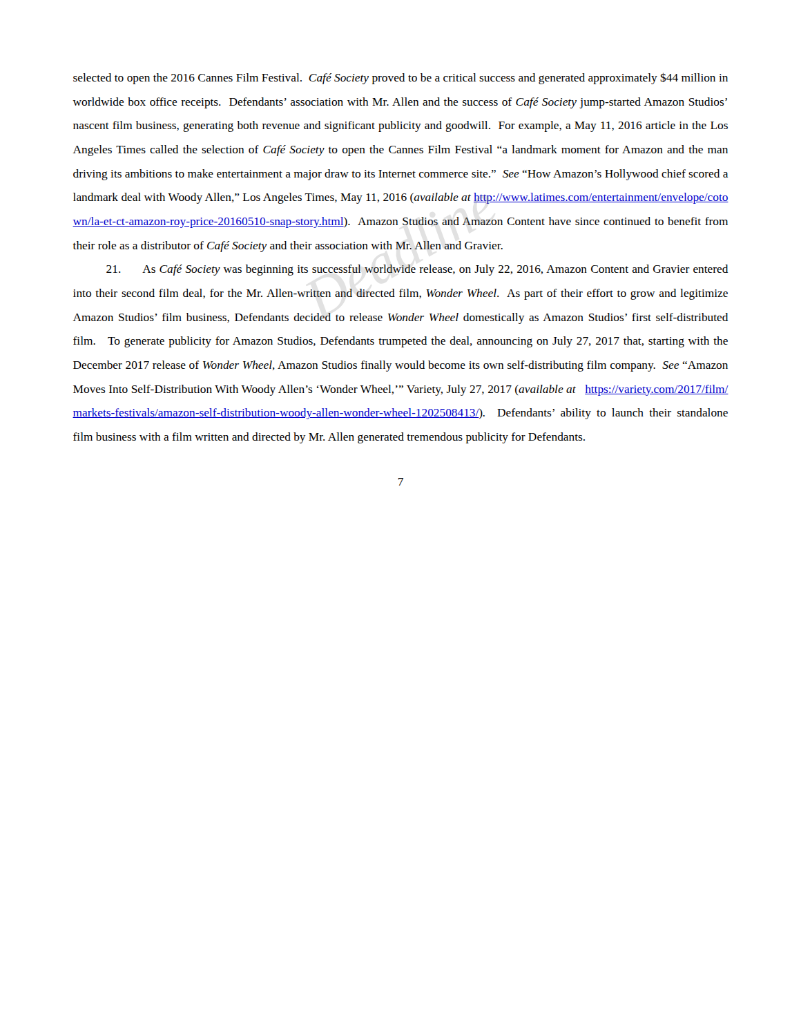Deadline
selected to open the 2016 Cannes Film Festival. Café Society proved to be a critical success and generated approximately $44 million in worldwide box office receipts. Defendants’ association with Mr. Allen and the success of Café Society jump-started Amazon Studios’ nascent film business, generating both revenue and significant publicity and goodwill. For example, a May 11, 2016 article in the Los Angeles Times called the selection of Café Society to open the Cannes Film Festival “a landmark moment for Amazon and the man driving its ambitions to make entertainment a major draw to its Internet commerce site.” See “How Amazon’s Hollywood chief scored a landmark deal with Woody Allen,” Los Angeles Times, May 11, 2016 (available at http://www.latimes.com/entertainment/envelope/cotown/la-et-ct-amazon-roy-price-20160510-snap-story.html). Amazon Studios and Amazon Content have since continued to benefit from their role as a distributor of Café Society and their association with Mr. Allen and Gravier.
21. As Café Society was beginning its successful worldwide release, on July 22, 2016, Amazon Content and Gravier entered into their second film deal, for the Mr. Allen-written and directed film, Wonder Wheel. As part of their effort to grow and legitimize Amazon Studios’ film business, Defendants decided to release Wonder Wheel domestically as Amazon Studios’ first self-distributed film. To generate publicity for Amazon Studios, Defendants trumpeted the deal, announcing on July 27, 2017 that, starting with the December 2017 release of Wonder Wheel, Amazon Studios finally would become its own self-distributing film company. See “Amazon Moves Into Self-Distribution With Woody Allen’s ‘Wonder Wheel,’” Variety, July 27, 2017 (available at https://variety.com/2017/film/markets-festivals/amazon-self-distribution-woody-allen-wonder-wheel-1202508413/). Defendants’ ability to launch their standalone film business with a film written and directed by Mr. Allen generated tremendous publicity for Defendants.
7